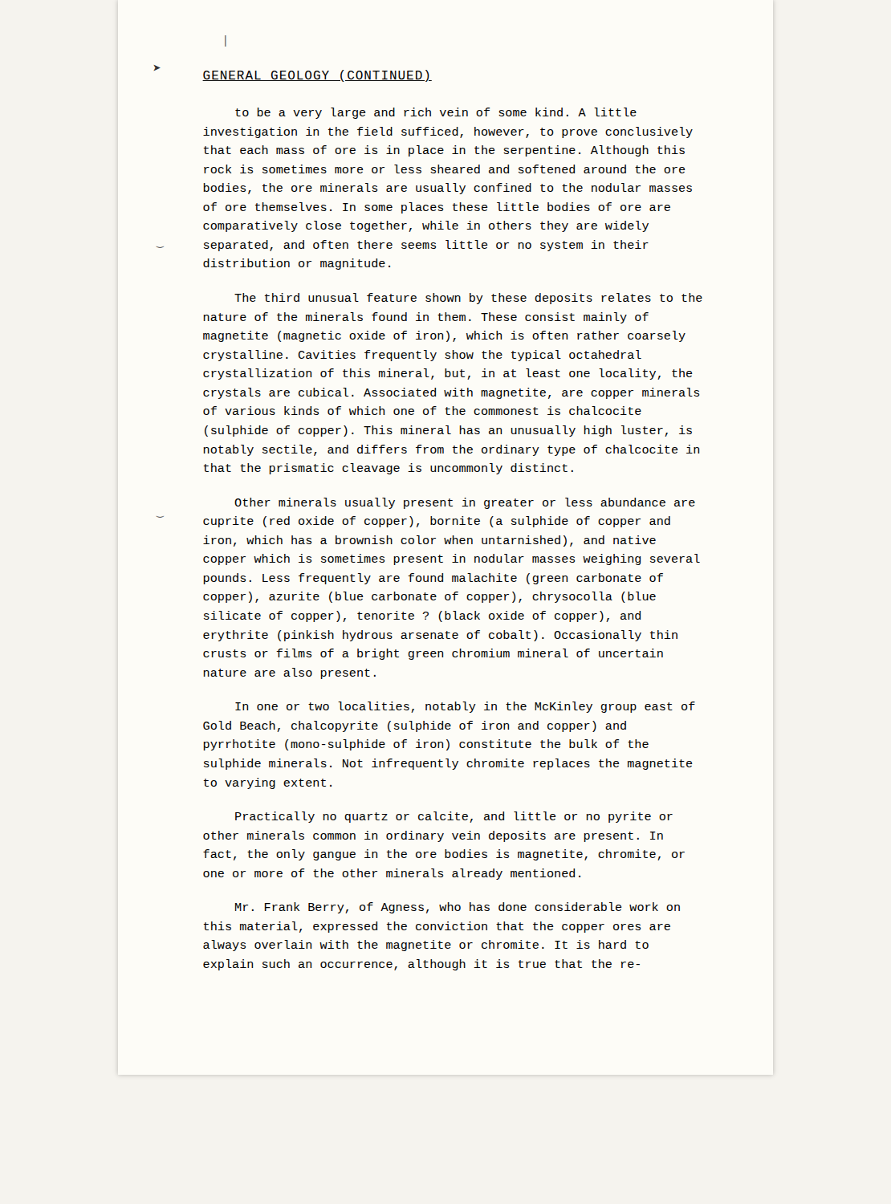➤ | ‿ ‿
General Geology (continued)
to be a very large and rich vein of some kind. A little investigation in the field sufficed, however, to prove conclusively that each mass of ore is in place in the serpentine. Although this rock is sometimes more or less sheared and softened around the ore bodies, the ore minerals are usually confined to the nodular masses of ore themselves. In some places these little bodies of ore are comparatively close together, while in others they are widely separated, and often there seems little or no system in their distribution or magnitude.
The third unusual feature shown by these deposits relates to the nature of the minerals found in them. These consist mainly of magnetite (magnetic oxide of iron), which is often rather coarsely crystalline. Cavities frequently show the typical octahedral crystallization of this mineral, but, in at least one locality, the crystals are cubical. Associated with magnetite, are copper minerals of various kinds of which one of the commonest is chalcocite (sulphide of copper). This mineral has an unusually high luster, is notably sectile, and differs from the ordinary type of chalcocite in that the prismatic cleavage is uncommonly distinct.
Other minerals usually present in greater or less abundance are cuprite (red oxide of copper), bornite (a sulphide of copper and iron, which has a brownish color when untarnished), and native copper which is sometimes present in nodular masses weighing several pounds. Less frequently are found malachite (green carbonate of copper), azurite (blue carbonate of copper), chrysocolla (blue silicate of copper), tenorite ? (black oxide of copper), and erythrite (pinkish hydrous arsenate of cobalt). Occasionally thin crusts or films of a bright green chromium mineral of uncertain nature are also present.
In one or two localities, notably in the McKinley group east of Gold Beach, chalcopyrite (sulphide of iron and copper) and pyrrhotite (mono-sulphide of iron) constitute the bulk of the sulphide minerals. Not infrequently chromite replaces the magnetite to varying extent.
Practically no quartz or calcite, and little or no pyrite or other minerals common in ordinary vein deposits are present. In fact, the only gangue in the ore bodies is magnetite, chromite, or one or more of the other minerals already mentioned.
Mr. Frank Berry, of Agness, who has done considerable work on this material, expressed the conviction that the copper ores are always overlain with the magnetite or chromite. It is hard to explain such an occurrence, although it is true that the re-